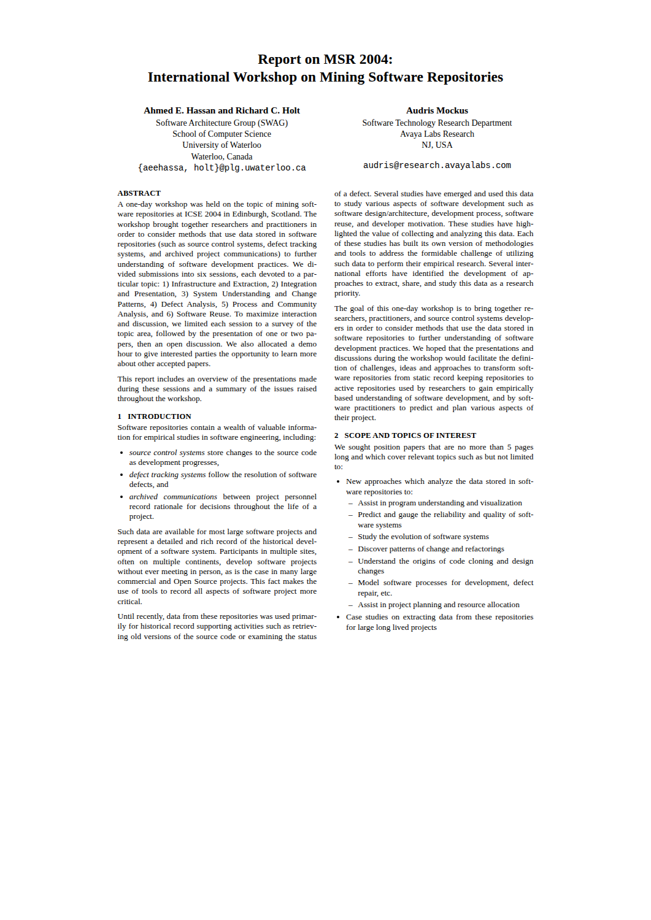Report on MSR 2004:
International Workshop on Mining Software Repositories
Ahmed E. Hassan and Richard C. Holt
Software Architecture Group (SWAG)
School of Computer Science
University of Waterloo
Waterloo, Canada
{aeehassa, holt}@plg.uwaterloo.ca
Audris Mockus
Software Technology Research Department
Avaya Labs Research
NJ, USA
audris@research.avayalabs.com
ABSTRACT
A one-day workshop was held on the topic of mining software repositories at ICSE 2004 in Edinburgh, Scotland. The workshop brought together researchers and practitioners in order to consider methods that use data stored in software repositories (such as source control systems, defect tracking systems, and archived project communications) to further understanding of software development practices. We divided submissions into six sessions, each devoted to a particular topic: 1) Infrastructure and Extraction, 2) Integration and Presentation, 3) System Understanding and Change Patterns, 4) Defect Analysis, 5) Process and Community Analysis, and 6) Software Reuse. To maximize interaction and discussion, we limited each session to a survey of the topic area, followed by the presentation of one or two papers, then an open discussion. We also allocated a demo hour to give interested parties the opportunity to learn more about other accepted papers.
This report includes an overview of the presentations made during these sessions and a summary of the issues raised throughout the workshop.
1 INTRODUCTION
Software repositories contain a wealth of valuable information for empirical studies in software engineering, including:
source control systems store changes to the source code as development progresses,
defect tracking systems follow the resolution of software defects, and
archived communications between project personnel record rationale for decisions throughout the life of a project.
Such data are available for most large software projects and represent a detailed and rich record of the historical development of a software system. Participants in multiple sites, often on multiple continents, develop software projects without ever meeting in person, as is the case in many large commercial and Open Source projects. This fact makes the use of tools to record all aspects of software project more critical.
Until recently, data from these repositories was used primarily for historical record supporting activities such as retrieving old versions of the source code or examining the status of a defect. Several studies have emerged and used this data to study various aspects of software development such as software design/architecture, development process, software reuse, and developer motivation. These studies have highlighted the value of collecting and analyzing this data. Each of these studies has built its own version of methodologies and tools to address the formidable challenge of utilizing such data to perform their empirical research. Several international efforts have identified the development of approaches to extract, share, and study this data as a research priority.
The goal of this one-day workshop is to bring together researchers, practitioners, and source control systems developers in order to consider methods that use the data stored in software repositories to further understanding of software development practices. We hoped that the presentations and discussions during the workshop would facilitate the definition of challenges, ideas and approaches to transform software repositories from static record keeping repositories to active repositories used by researchers to gain empirically based understanding of software development, and by software practitioners to predict and plan various aspects of their project.
2 SCOPE AND TOPICS OF INTEREST
We sought position papers that are no more than 5 pages long and which cover relevant topics such as but not limited to:
New approaches which analyze the data stored in software repositories to:
Assist in program understanding and visualization
Predict and gauge the reliability and quality of software systems
Study the evolution of software systems
Discover patterns of change and refactorings
Understand the origins of code cloning and design changes
Model software processes for development, defect repair, etc.
Assist in project planning and resource allocation
Case studies on extracting data from these repositories for large long lived projects